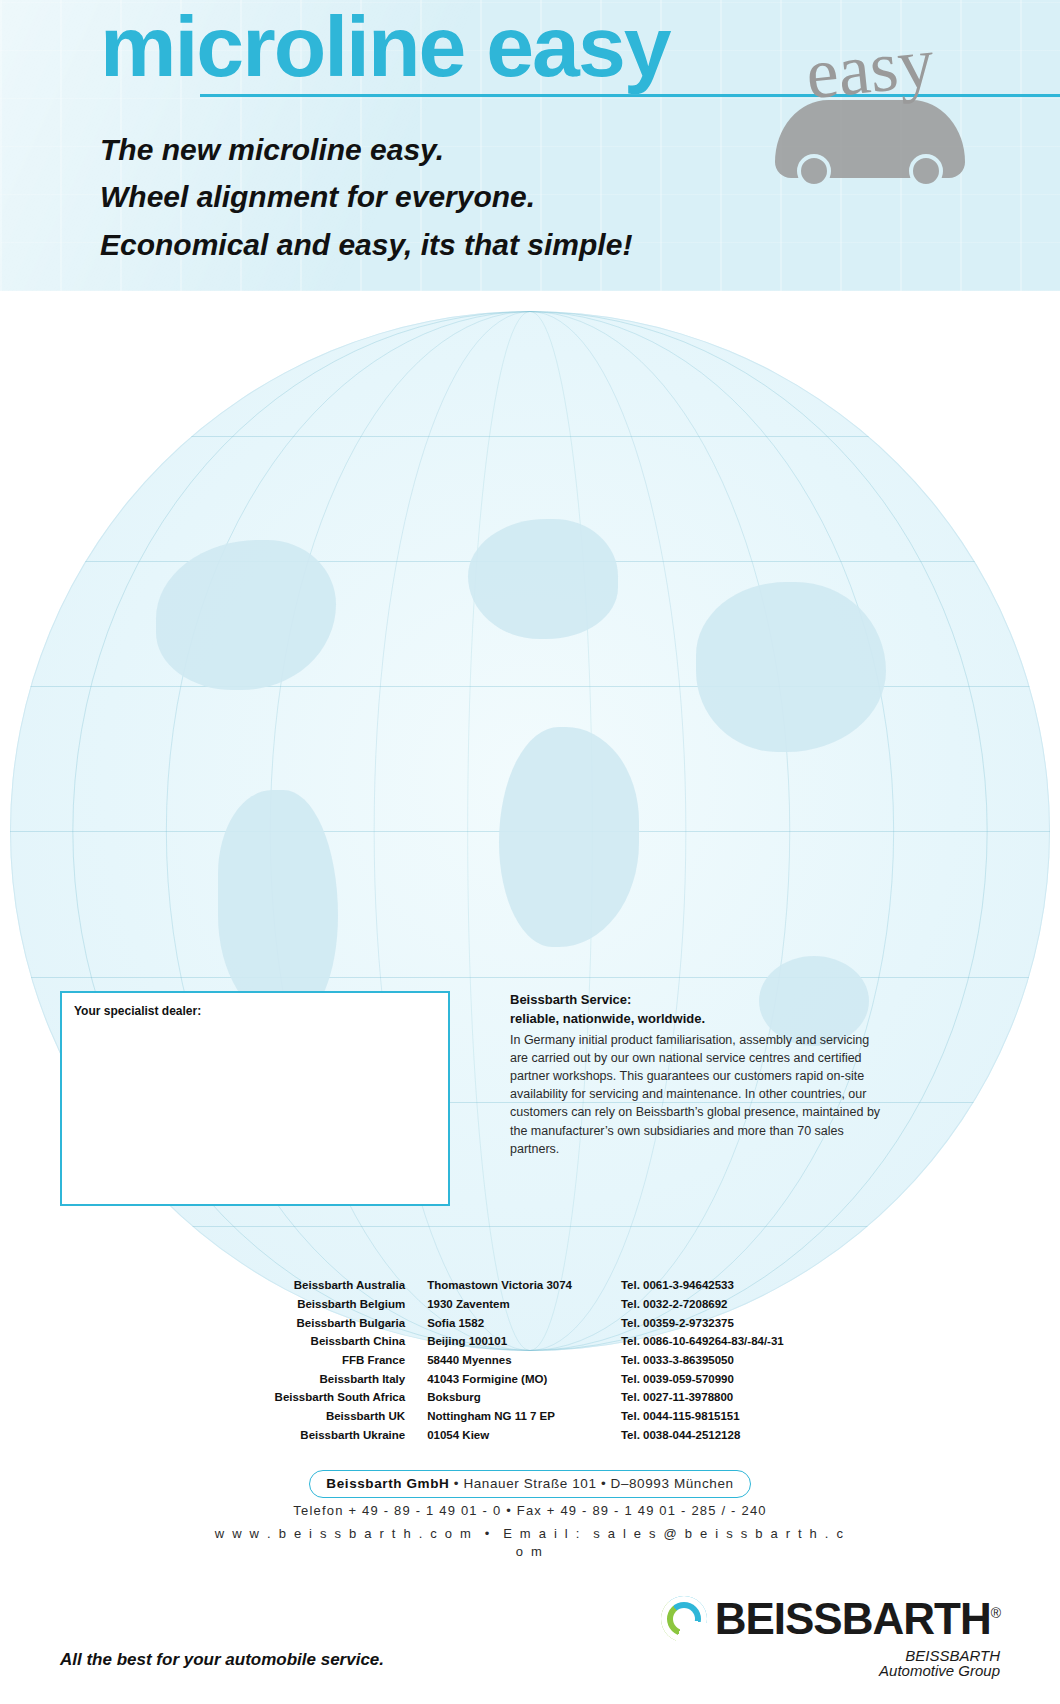microline easy
easy
The new microline easy.
Wheel alignment for everyone.
Economical and easy, its that simple!
Your specialist dealer:
Beissbarth Service: reliable, nationwide, worldwide.
In Germany initial product familiarisation, assembly and servicing are carried out by our own national service centres and certified partner workshops. This guarantees our customers rapid on-site availability for servicing and maintenance. In other countries, our customers can rely on Beissbarth’s global presence, maintained by the manufacturer’s own subsidiaries and more than 70 sales partners.
| Beissbarth Australia | Thomastown Victoria 3074 | Tel. 0061-3-94642533 |
| Beissbarth Belgium | 1930 Zaventem | Tel. 0032-2-7208692 |
| Beissbarth Bulgaria | Sofia 1582 | Tel. 00359-2-9732375 |
| Beissbarth China | Beijing 100101 | Tel. 0086-10-649264-83/-84/-31 |
| FFB France | 58440 Myennes | Tel. 0033-3-86395050 |
| Beissbarth Italy | 41043 Formigine (MO) | Tel. 0039-059-570990 |
| Beissbarth South Africa | Boksburg | Tel. 0027-11-3978800 |
| Beissbarth UK | Nottingham NG 11 7 EP | Tel. 0044-115-9815151 |
| Beissbarth Ukraine | 01054 Kiew | Tel. 0038-044-2512128 |
Beissbarth GmbH • Hanauer Straße 101 • D–80993 München
Telefon + 49 - 89 - 1 49 01 - 0 • Fax + 49 - 89 - 1 49 01 - 285 / - 240
w w w . b e i s s b a r t h . c o m • E m a i l : s a l e s @ b e i s s b a r t h . c o m
All the best for your automobile service.
BEISSBARTH®
BEISSBARTH Automotive Group